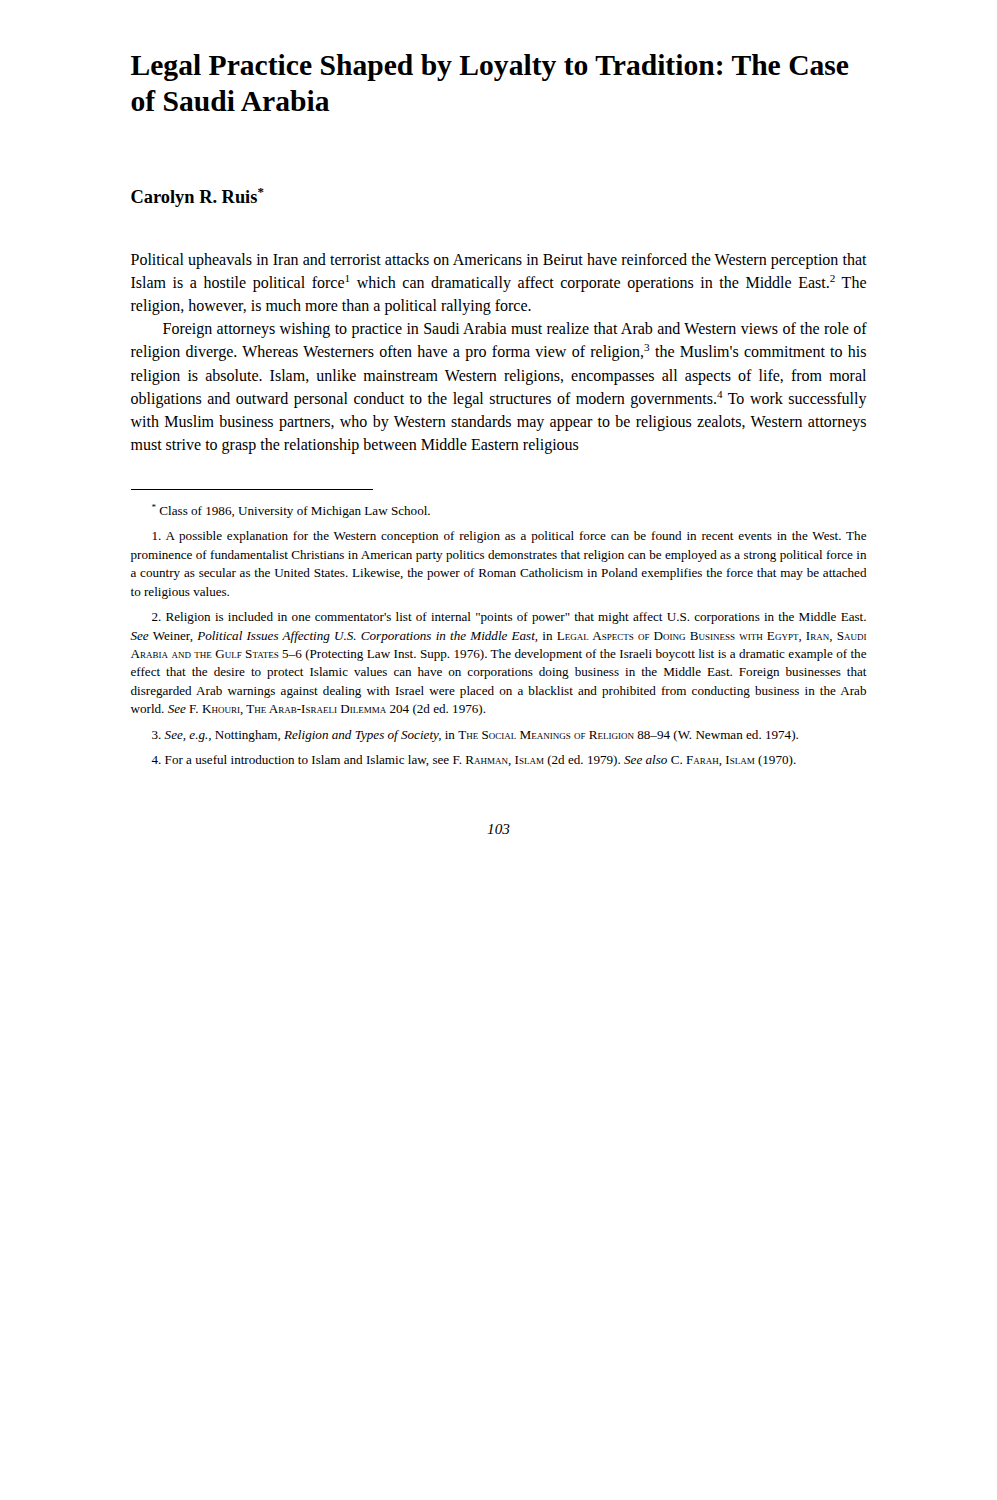Legal Practice Shaped by Loyalty to Tradition: The Case of Saudi Arabia
Carolyn R. Ruis*
Political upheavals in Iran and terrorist attacks on Americans in Beirut have reinforced the Western perception that Islam is a hostile political force1 which can dramatically affect corporate operations in the Middle East.2 The religion, however, is much more than a political rallying force.
Foreign attorneys wishing to practice in Saudi Arabia must realize that Arab and Western views of the role of religion diverge. Whereas Westerners often have a pro forma view of religion,3 the Muslim's commitment to his religion is absolute. Islam, unlike mainstream Western religions, encompasses all aspects of life, from moral obligations and outward personal conduct to the legal structures of modern governments.4 To work successfully with Muslim business partners, who by Western standards may appear to be religious zealots, Western attorneys must strive to grasp the relationship between Middle Eastern religious
* Class of 1986, University of Michigan Law School.
1. A possible explanation for the Western conception of religion as a political force can be found in recent events in the West. The prominence of fundamentalist Christians in American party politics demonstrates that religion can be employed as a strong political force in a country as secular as the United States. Likewise, the power of Roman Catholicism in Poland exemplifies the force that may be attached to religious values.
2. Religion is included in one commentator's list of internal "points of power" that might affect U.S. corporations in the Middle East. See Weiner, Political Issues Affecting U.S. Corporations in the Middle East, in Legal Aspects of Doing Business with Egypt, Iran, Saudi Arabia and the Gulf States 5–6 (Protecting Law Inst. Supp. 1976). The development of the Israeli boycott list is a dramatic example of the effect that the desire to protect Islamic values can have on corporations doing business in the Middle East. Foreign businesses that disregarded Arab warnings against dealing with Israel were placed on a blacklist and prohibited from conducting business in the Arab world. See F. Khouri, The Arab-Israeli Dilemma 204 (2d ed. 1976).
3. See, e.g., Nottingham, Religion and Types of Society, in The Social Meanings of Religion 88–94 (W. Newman ed. 1974).
4. For a useful introduction to Islam and Islamic law, see F. Rahman, Islam (2d ed. 1979). See also C. Farah, Islam (1970).
103